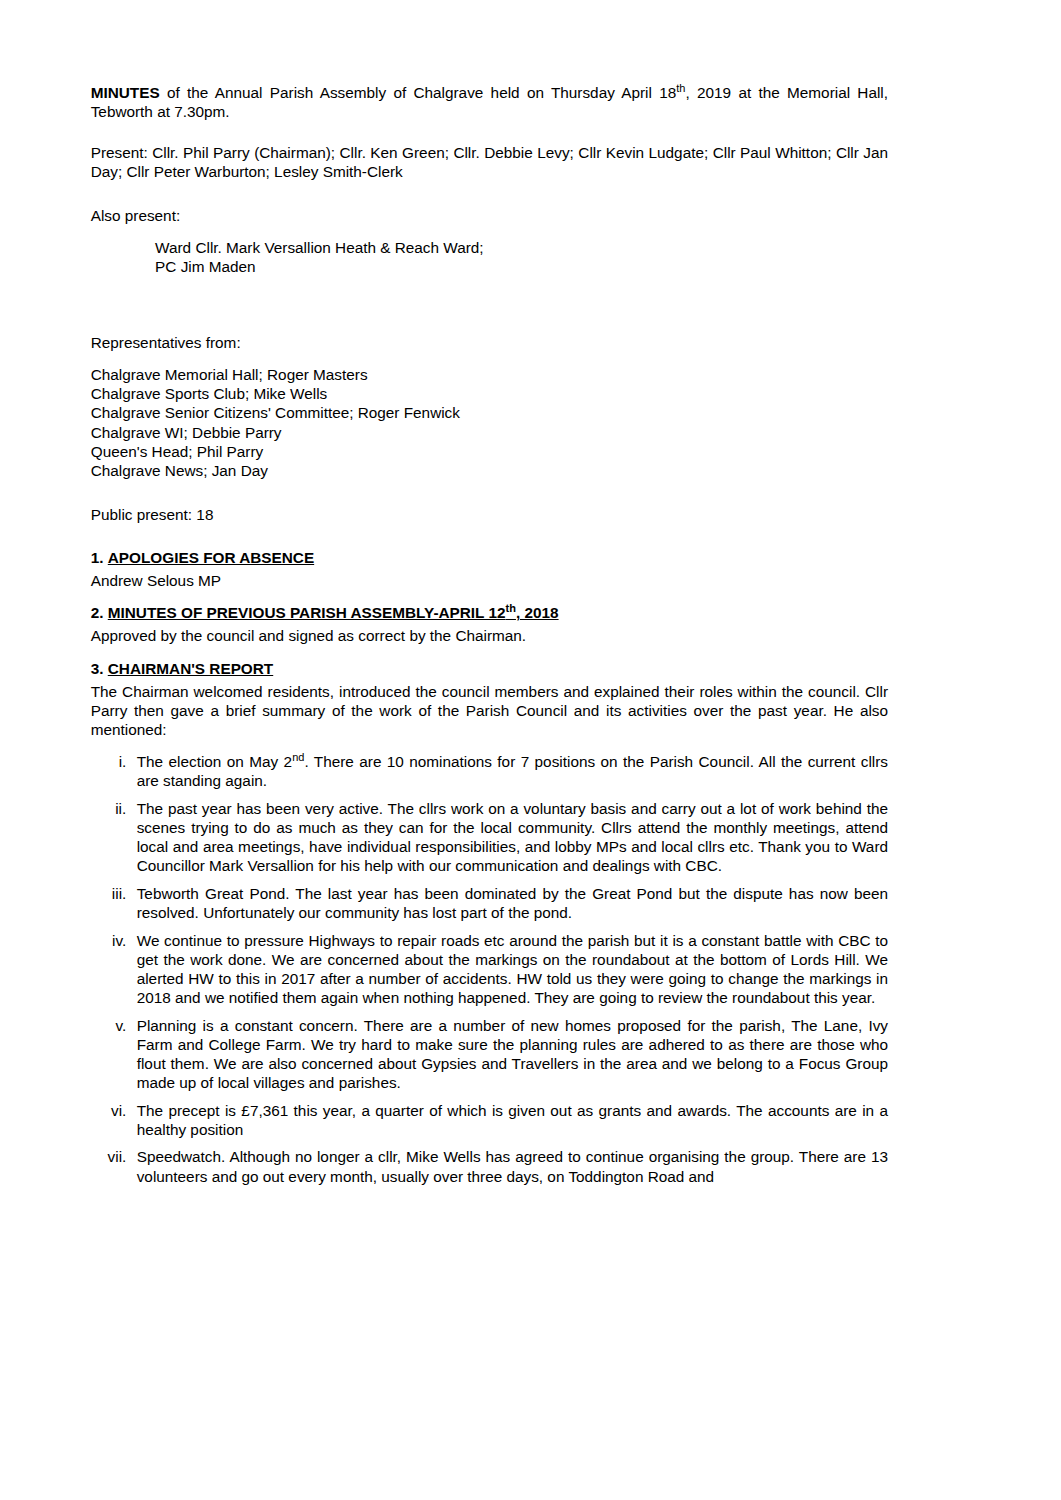MINUTES of the Annual Parish Assembly of Chalgrave held on Thursday April 18th, 2019 at the Memorial Hall, Tebworth at 7.30pm.
Present: Cllr. Phil Parry (Chairman); Cllr. Ken Green; Cllr. Debbie Levy; Cllr Kevin Ludgate; Cllr Paul Whitton; Cllr Jan Day; Cllr Peter Warburton; Lesley Smith-Clerk
Also present:
Ward Cllr. Mark Versallion Heath & Reach Ward;
PC Jim Maden
Representatives from:
Chalgrave Memorial Hall; Roger Masters
Chalgrave Sports Club; Mike Wells
Chalgrave Senior Citizens' Committee; Roger Fenwick
Chalgrave WI; Debbie Parry
Queen's Head; Phil Parry
Chalgrave News; Jan Day
Public present: 18
APOLOGIES FOR ABSENCE
Andrew Selous MP
MINUTES OF PREVIOUS PARISH ASSEMBLY-APRIL 12th, 2018
Approved by the council and signed as correct by the Chairman.
CHAIRMAN'S REPORT
The Chairman welcomed residents, introduced the council members and explained their roles within the council. Cllr Parry then gave a brief summary of the work of the Parish Council and its activities over the past year. He also mentioned:
The election on May 2nd. There are 10 nominations for 7 positions on the Parish Council. All the current cllrs are standing again.
The past year has been very active. The cllrs work on a voluntary basis and carry out a lot of work behind the scenes trying to do as much as they can for the local community. Cllrs attend the monthly meetings, attend local and area meetings, have individual responsibilities, and lobby MPs and local cllrs etc. Thank you to Ward Councillor Mark Versallion for his help with our communication and dealings with CBC.
Tebworth Great Pond. The last year has been dominated by the Great Pond but the dispute has now been resolved. Unfortunately our community has lost part of the pond.
We continue to pressure Highways to repair roads etc around the parish but it is a constant battle with CBC to get the work done. We are concerned about the markings on the roundabout at the bottom of Lords Hill. We alerted HW to this in 2017 after a number of accidents. HW told us they were going to change the markings in 2018 and we notified them again when nothing happened. They are going to review the roundabout this year.
Planning is a constant concern. There are a number of new homes proposed for the parish, The Lane, Ivy Farm and College Farm. We try hard to make sure the planning rules are adhered to as there are those who flout them. We are also concerned about Gypsies and Travellers in the area and we belong to a Focus Group made up of local villages and parishes.
The precept is £7,361 this year, a quarter of which is given out as grants and awards. The accounts are in a healthy position
Speedwatch. Although no longer a cllr, Mike Wells has agreed to continue organising the group. There are 13 volunteers and go out every month, usually over three days, on Toddington Road and